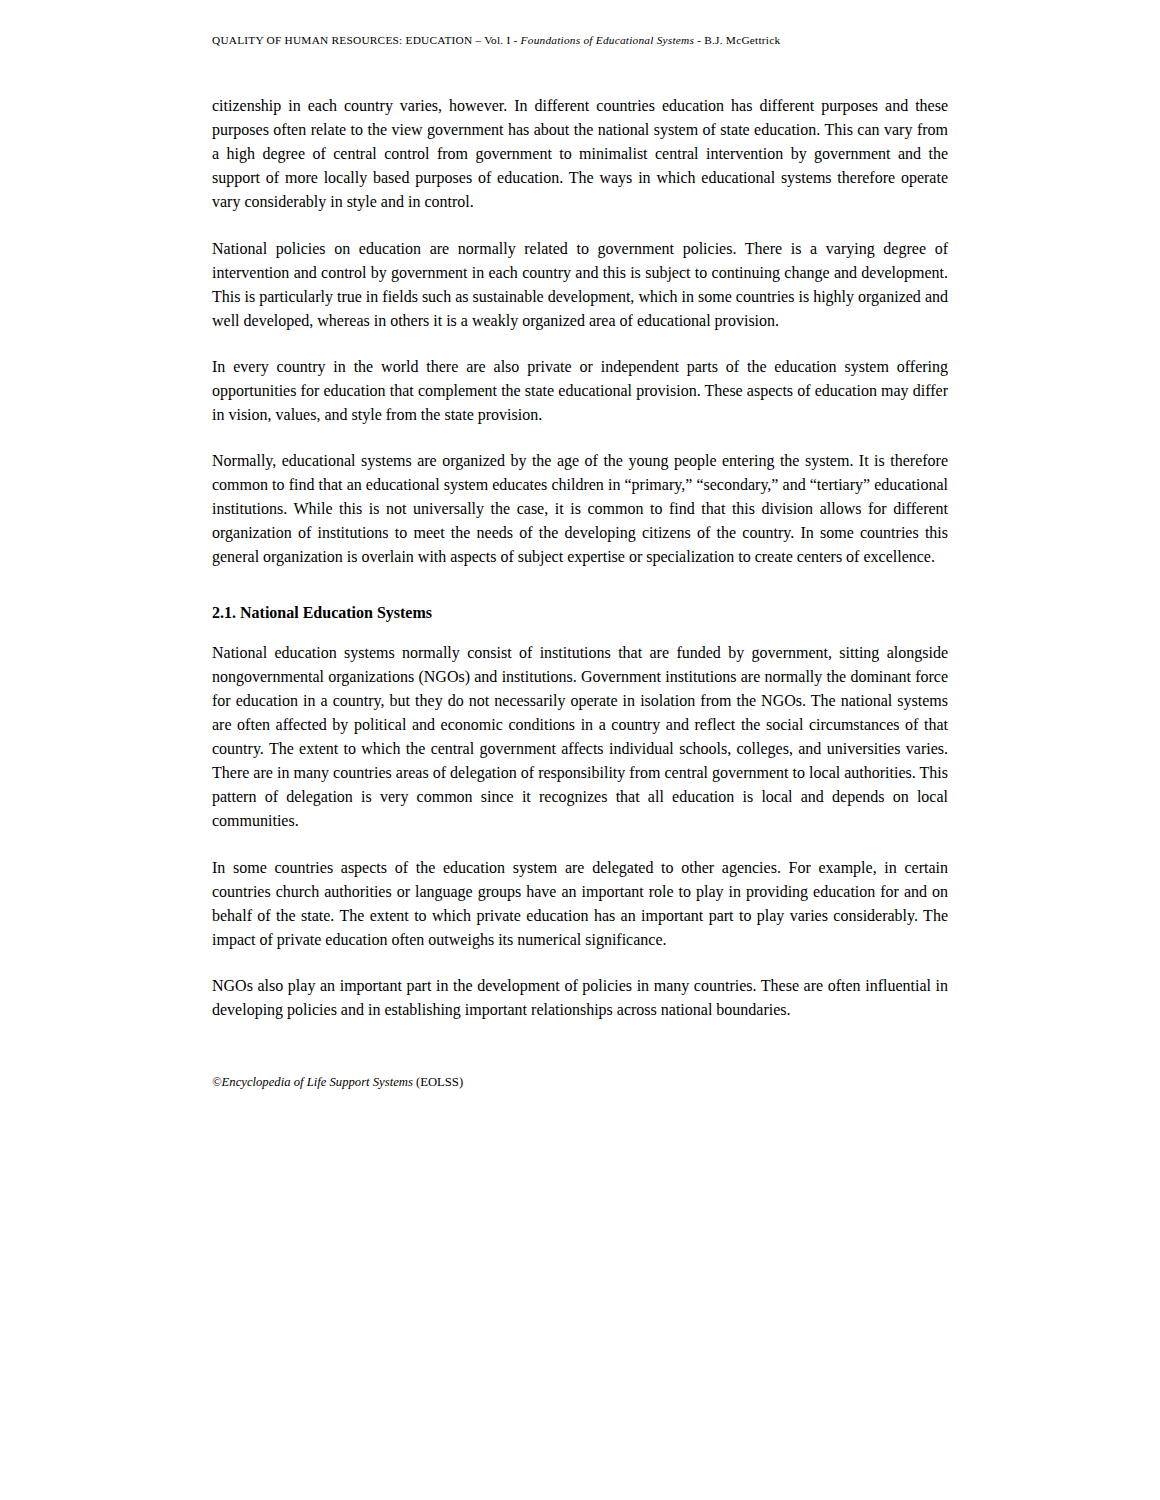QUALITY OF HUMAN RESOURCES: EDUCATION – Vol. I - Foundations of Educational Systems - B.J. McGettrick
citizenship in each country varies, however. In different countries education has different purposes and these purposes often relate to the view government has about the national system of state education. This can vary from a high degree of central control from government to minimalist central intervention by government and the support of more locally based purposes of education. The ways in which educational systems therefore operate vary considerably in style and in control.
National policies on education are normally related to government policies. There is a varying degree of intervention and control by government in each country and this is subject to continuing change and development. This is particularly true in fields such as sustainable development, which in some countries is highly organized and well developed, whereas in others it is a weakly organized area of educational provision.
In every country in the world there are also private or independent parts of the education system offering opportunities for education that complement the state educational provision. These aspects of education may differ in vision, values, and style from the state provision.
Normally, educational systems are organized by the age of the young people entering the system. It is therefore common to find that an educational system educates children in “primary,” “secondary,” and “tertiary” educational institutions. While this is not universally the case, it is common to find that this division allows for different organization of institutions to meet the needs of the developing citizens of the country. In some countries this general organization is overlain with aspects of subject expertise or specialization to create centers of excellence.
2.1. National Education Systems
National education systems normally consist of institutions that are funded by government, sitting alongside nongovernmental organizations (NGOs) and institutions. Government institutions are normally the dominant force for education in a country, but they do not necessarily operate in isolation from the NGOs. The national systems are often affected by political and economic conditions in a country and reflect the social circumstances of that country. The extent to which the central government affects individual schools, colleges, and universities varies. There are in many countries areas of delegation of responsibility from central government to local authorities. This pattern of delegation is very common since it recognizes that all education is local and depends on local communities.
In some countries aspects of the education system are delegated to other agencies. For example, in certain countries church authorities or language groups have an important role to play in providing education for and on behalf of the state. The extent to which private education has an important part to play varies considerably. The impact of private education often outweighs its numerical significance.
NGOs also play an important part in the development of policies in many countries. These are often influential in developing policies and in establishing important relationships across national boundaries.
©Encyclopedia of Life Support Systems (EOLSS)